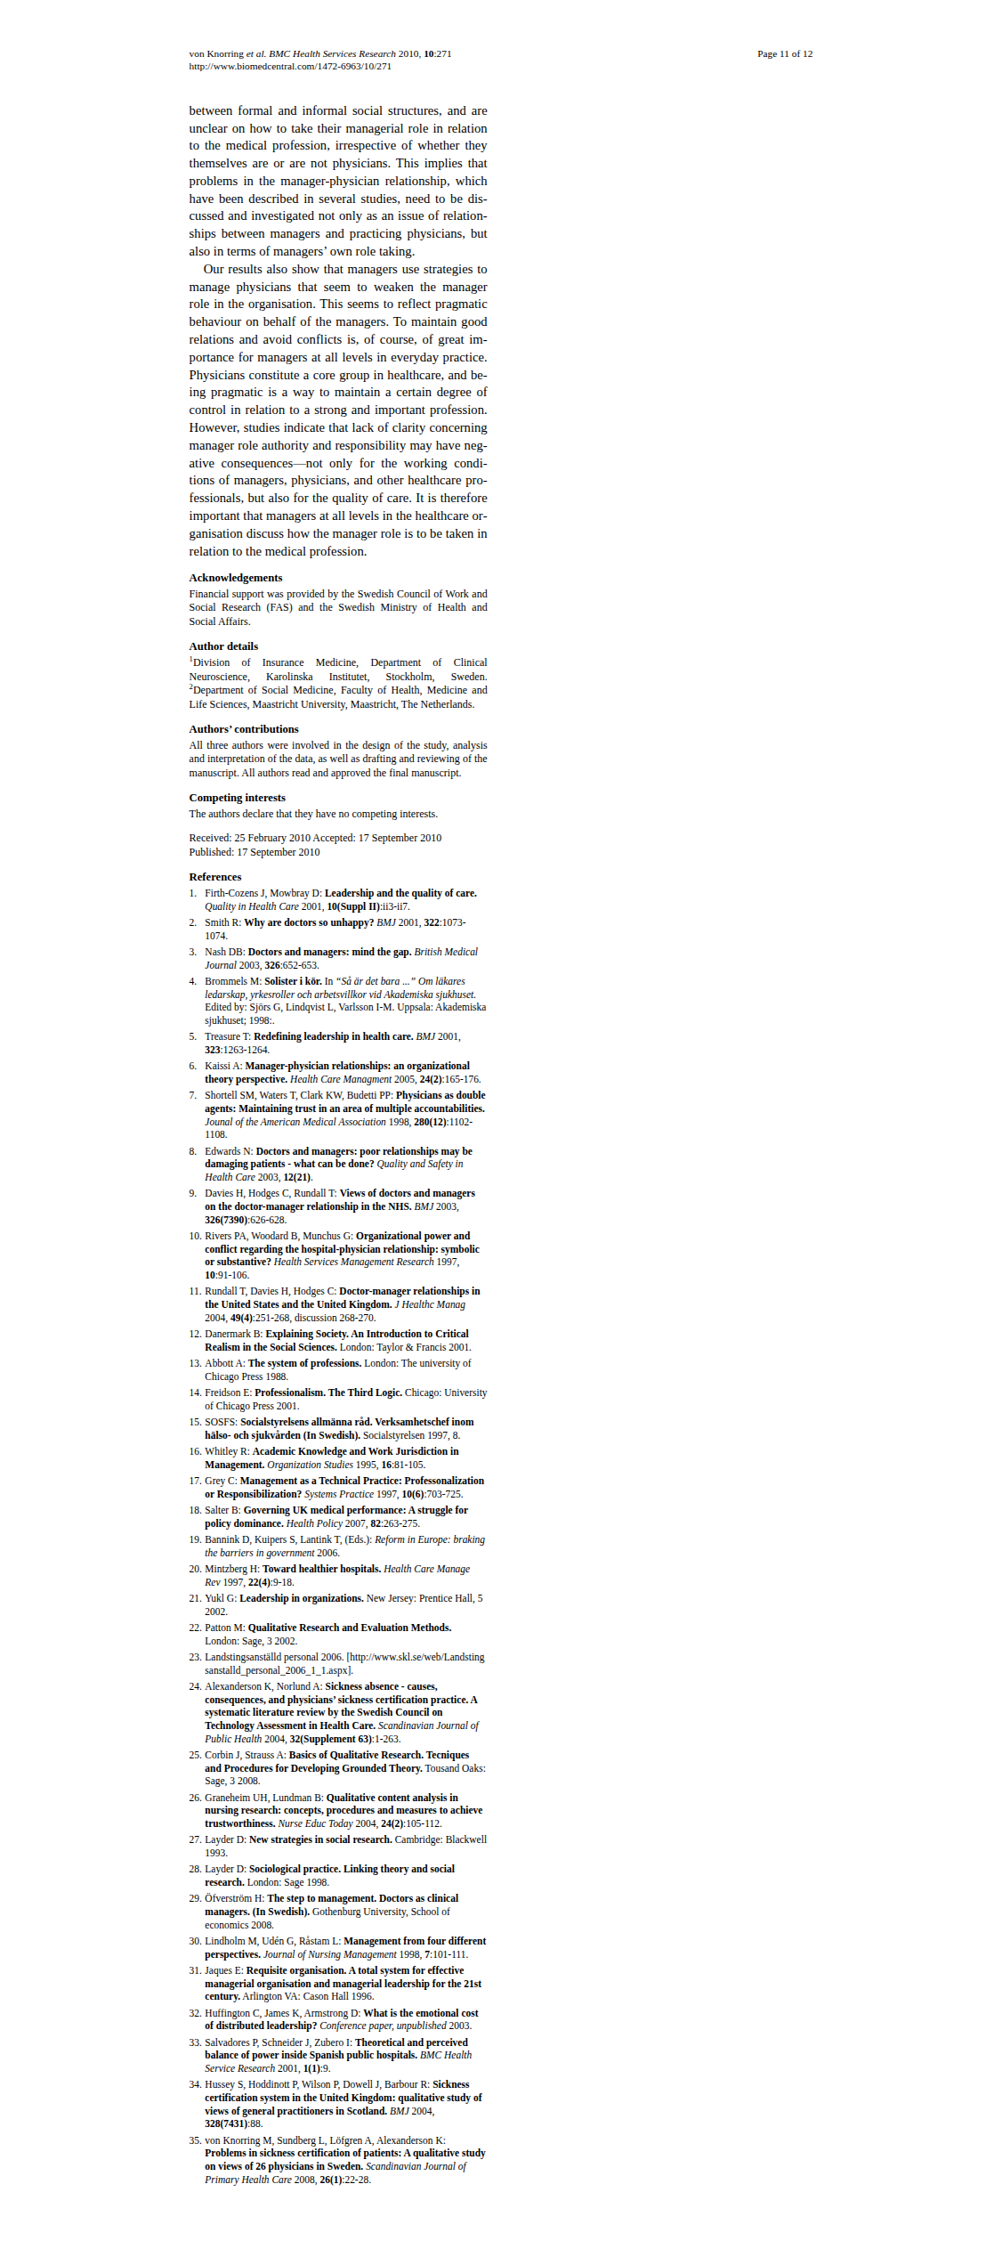von Knorring et al. BMC Health Services Research 2010, 10:271
http://www.biomedcentral.com/1472-6963/10/271
Page 11 of 12
between formal and informal social structures, and are unclear on how to take their managerial role in relation to the medical profession, irrespective of whether they themselves are or are not physicians. This implies that problems in the manager-physician relationship, which have been described in several studies, need to be discussed and investigated not only as an issue of relationships between managers and practicing physicians, but also in terms of managers’ own role taking.
Our results also show that managers use strategies to manage physicians that seem to weaken the manager role in the organisation. This seems to reflect pragmatic behaviour on behalf of the managers. To maintain good relations and avoid conflicts is, of course, of great importance for managers at all levels in everyday practice. Physicians constitute a core group in healthcare, and being pragmatic is a way to maintain a certain degree of control in relation to a strong and important profession. However, studies indicate that lack of clarity concerning manager role authority and responsibility may have negative consequences—not only for the working conditions of managers, physicians, and other healthcare professionals, but also for the quality of care. It is therefore important that managers at all levels in the healthcare organisation discuss how the manager role is to be taken in relation to the medical profession.
Acknowledgements
Financial support was provided by the Swedish Council of Work and Social Research (FAS) and the Swedish Ministry of Health and Social Affairs.
Author details
1Division of Insurance Medicine, Department of Clinical Neuroscience, Karolinska Institutet, Stockholm, Sweden. 2Department of Social Medicine, Faculty of Health, Medicine and Life Sciences, Maastricht University, Maastricht, The Netherlands.
Authors’ contributions
All three authors were involved in the design of the study, analysis and interpretation of the data, as well as drafting and reviewing of the manuscript. All authors read and approved the final manuscript.
Competing interests
The authors declare that they have no competing interests.
Received: 25 February 2010 Accepted: 17 September 2010
Published: 17 September 2010
References
Firth-Cozens J, Mowbray D: Leadership and the quality of care. Quality in Health Care 2001, 10(Suppl II):ii3-ii7.
Smith R: Why are doctors so unhappy? BMJ 2001, 322:1073-1074.
Nash DB: Doctors and managers: mind the gap. British Medical Journal 2003, 326:652-653.
Brommels M: Solister i kör. In “Så är det bara ...” Om läkares ledarskap, yrkesroller och arbetsvillkor vid Akademiska sjukhuset. Edited by: Sjörs G, Lindqvist L, Varlsson I-M. Uppsala: Akademiska sjukhuset; 1998:.
Treasure T: Redefining leadership in health care. BMJ 2001, 323:1263-1264.
Kaissi A: Manager-physician relationships: an organizational theory perspective. Health Care Managment 2005, 24(2):165-176.
Shortell SM, Waters T, Clark KW, Budetti PP: Physicians as double agents: Maintaining trust in an area of multiple accountabilities. Jounal of the American Medical Association 1998, 280(12):1102-1108.
Edwards N: Doctors and managers: poor relationships may be damaging patients - what can be done? Quality and Safety in Health Care 2003, 12(21).
Davies H, Hodges C, Rundall T: Views of doctors and managers on the doctor-manager relationship in the NHS. BMJ 2003, 326(7390):626-628.
Rivers PA, Woodard B, Munchus G: Organizational power and conflict regarding the hospital-physician relationship: symbolic or substantive? Health Services Management Research 1997, 10:91-106.
Rundall T, Davies H, Hodges C: Doctor-manager relationships in the United States and the United Kingdom. J Healthc Manag 2004, 49(4):251-268, discussion 268-270.
Danermark B: Explaining Society. An Introduction to Critical Realism in the Social Sciences. London: Taylor & Francis 2001.
Abbott A: The system of professions. London: The university of Chicago Press 1988.
Freidson E: Professionalism. The Third Logic. Chicago: University of Chicago Press 2001.
SOSFS: Socialstyrelsens allmänna råd. Verksamhetschef inom hälso- och sjukvården (In Swedish). Socialstyrelsen 1997, 8.
Whitley R: Academic Knowledge and Work Jurisdiction in Management. Organization Studies 1995, 16:81-105.
Grey C: Management as a Technical Practice: Professonalization or Responsibilization? Systems Practice 1997, 10(6):703-725.
Salter B: Governing UK medical performance: A struggle for policy dominance. Health Policy 2007, 82:263-275.
Bannink D, Kuipers S, Lantink T, (Eds.): Reform in Europe: braking the barriers in government 2006.
Mintzberg H: Toward healthier hospitals. Health Care Manage Rev 1997, 22(4):9-18.
Yukl G: Leadership in organizations. New Jersey: Prentice Hall, 5 2002.
Patton M: Qualitative Research and Evaluation Methods. London: Sage, 3 2002.
Landstingsanställd personal 2006. [http://www.skl.se/web/Landstingsanstalld_personal_2006_1_1.aspx].
Alexanderson K, Norlund A: Sickness absence - causes, consequences, and physicians’ sickness certification practice. A systematic literature review by the Swedish Council on Technology Assessment in Health Care. Scandinavian Journal of Public Health 2004, 32(Supplement 63):1-263.
Corbin J, Strauss A: Basics of Qualitative Research. Tecniques and Procedures for Developing Grounded Theory. Tousand Oaks: Sage, 3 2008.
Graneheim UH, Lundman B: Qualitative content analysis in nursing research: concepts, procedures and measures to achieve trustworthiness. Nurse Educ Today 2004, 24(2):105-112.
Layder D: New strategies in social research. Cambridge: Blackwell 1993.
Layder D: Sociological practice. Linking theory and social research. London: Sage 1998.
Öfverström H: The step to management. Doctors as clinical managers. (In Swedish). Gothenburg University, School of economics 2008.
Lindholm M, Udén G, Råstam L: Management from four different perspectives. Journal of Nursing Management 1998, 7:101-111.
Jaques E: Requisite organisation. A total system for effective managerial organisation and managerial leadership for the 21st century. Arlington VA: Cason Hall 1996.
Huffington C, James K, Armstrong D: What is the emotional cost of distributed leadership? Conference paper, unpublished 2003.
Salvadores P, Schneider J, Zubero I: Theoretical and perceived balance of power inside Spanish public hospitals. BMC Health Service Research 2001, 1(1):9.
Hussey S, Hoddinott P, Wilson P, Dowell J, Barbour R: Sickness certification system in the United Kingdom: qualitative study of views of general practitioners in Scotland. BMJ 2004, 328(7431):88.
von Knorring M, Sundberg L, Löfgren A, Alexanderson K: Problems in sickness certification of patients: A qualitative study on views of 26 physicians in Sweden. Scandinavian Journal of Primary Health Care 2008, 26(1):22-28.